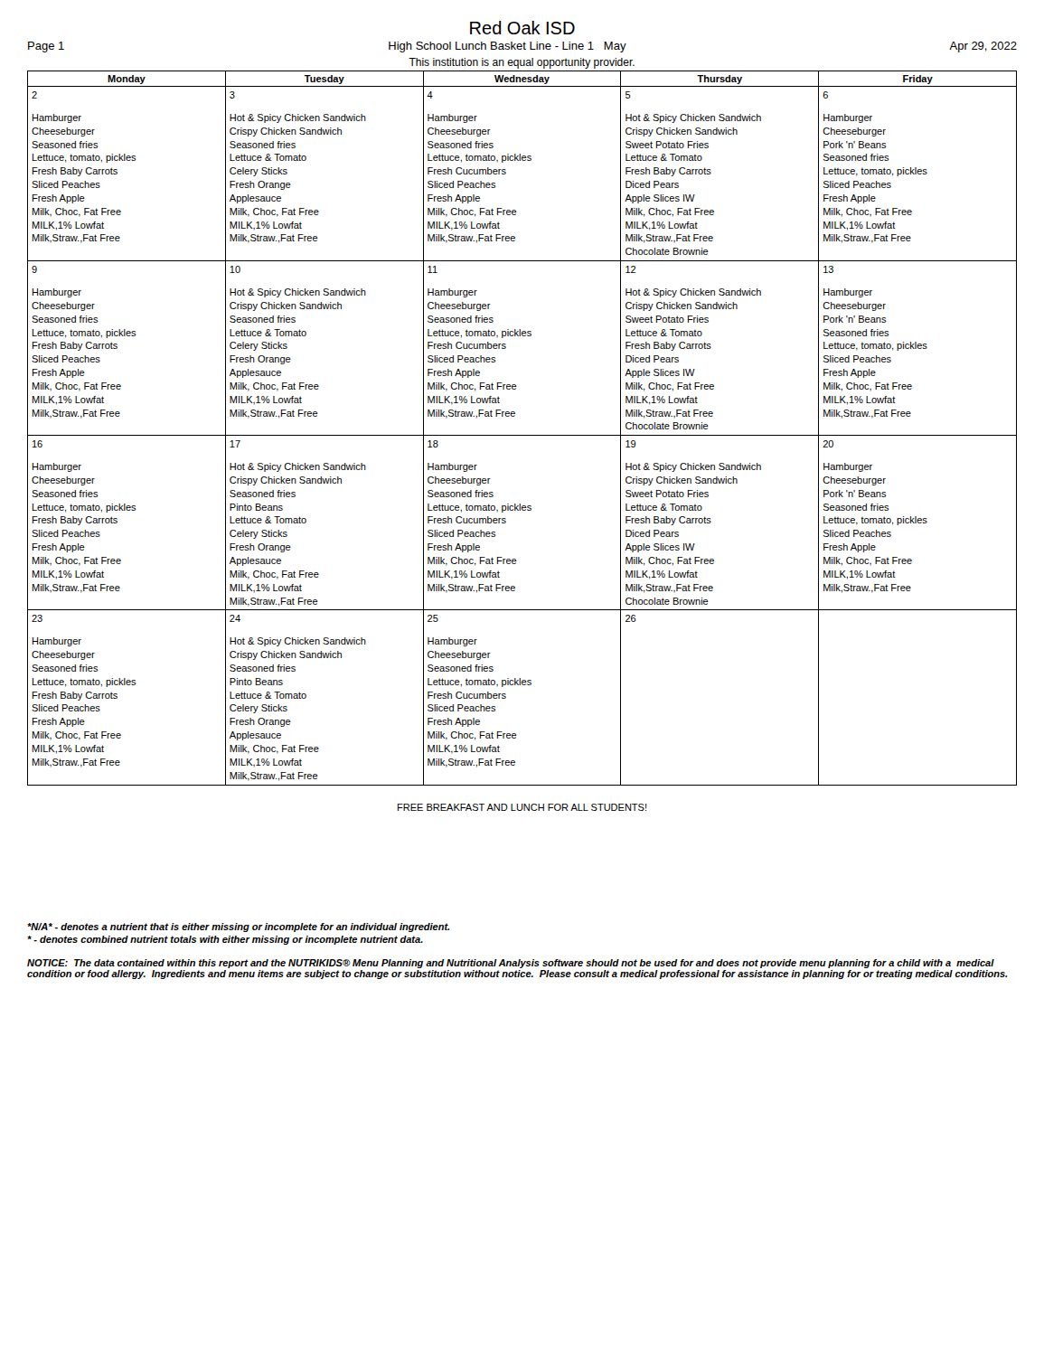Red Oak ISD
Page 1
High School Lunch Basket Line - Line 1 May
Apr 29, 2022
This institution is an equal opportunity provider.
| Monday | Tuesday | Wednesday | Thursday | Friday |
| --- | --- | --- | --- | --- |
| 2 Hamburger Cheeseburger Seasoned fries Lettuce, tomato, pickles Fresh Baby Carrots Sliced Peaches Fresh Apple Milk, Choc, Fat Free MILK,1% Lowfat Milk,Straw.,Fat Free | 3 Hot & Spicy Chicken Sandwich Crispy Chicken Sandwich Seasoned fries Lettuce & Tomato Celery Sticks Fresh Orange Applesauce Milk, Choc, Fat Free MILK,1% Lowfat Milk,Straw.,Fat Free | 4 Hamburger Cheeseburger Seasoned fries Lettuce, tomato, pickles Fresh Cucumbers Sliced Peaches Fresh Apple Milk, Choc, Fat Free MILK,1% Lowfat Milk,Straw.,Fat Free | 5 Hot & Spicy Chicken Sandwich Crispy Chicken Sandwich Sweet Potato Fries Lettuce & Tomato Fresh Baby Carrots Diced Pears Apple Slices IW Milk, Choc, Fat Free MILK,1% Lowfat Milk,Straw.,Fat Free Chocolate Brownie | 6 Hamburger Cheeseburger Pork 'n' Beans Seasoned fries Lettuce, tomato, pickles Sliced Peaches Fresh Apple Milk, Choc, Fat Free MILK,1% Lowfat Milk,Straw.,Fat Free |
| 9 Hamburger Cheeseburger Seasoned fries Lettuce, tomato, pickles Fresh Baby Carrots Sliced Peaches Fresh Apple Milk, Choc, Fat Free MILK,1% Lowfat Milk,Straw.,Fat Free | 10 Hot & Spicy Chicken Sandwich Crispy Chicken Sandwich Seasoned fries Lettuce & Tomato Celery Sticks Fresh Orange Applesauce Milk, Choc, Fat Free MILK,1% Lowfat Milk,Straw.,Fat Free | 11 Hamburger Cheeseburger Seasoned fries Lettuce, tomato, pickles Fresh Cucumbers Sliced Peaches Fresh Apple Milk, Choc, Fat Free MILK,1% Lowfat Milk,Straw.,Fat Free | 12 Hot & Spicy Chicken Sandwich Crispy Chicken Sandwich Sweet Potato Fries Lettuce & Tomato Fresh Baby Carrots Diced Pears Apple Slices IW Milk, Choc, Fat Free MILK,1% Lowfat Milk,Straw.,Fat Free Chocolate Brownie | 13 Hamburger Cheeseburger Pork 'n' Beans Seasoned fries Lettuce, tomato, pickles Sliced Peaches Fresh Apple Milk, Choc, Fat Free MILK,1% Lowfat Milk,Straw.,Fat Free |
| 16 Hamburger Cheeseburger Seasoned fries Lettuce, tomato, pickles Fresh Baby Carrots Sliced Peaches Fresh Apple Milk, Choc, Fat Free MILK,1% Lowfat Milk,Straw.,Fat Free | 17 Hot & Spicy Chicken Sandwich Crispy Chicken Sandwich Seasoned fries Pinto Beans Lettuce & Tomato Celery Sticks Fresh Orange Applesauce Milk, Choc, Fat Free MILK,1% Lowfat Milk,Straw.,Fat Free | 18 Hamburger Cheeseburger Seasoned fries Lettuce, tomato, pickles Fresh Cucumbers Sliced Peaches Fresh Apple Milk, Choc, Fat Free MILK,1% Lowfat Milk,Straw.,Fat Free | 19 Hot & Spicy Chicken Sandwich Crispy Chicken Sandwich Sweet Potato Fries Lettuce & Tomato Fresh Baby Carrots Diced Pears Apple Slices IW Milk, Choc, Fat Free MILK,1% Lowfat Milk,Straw.,Fat Free Chocolate Brownie | 20 Hamburger Cheeseburger Pork 'n' Beans Seasoned fries Lettuce, tomato, pickles Sliced Peaches Fresh Apple Milk, Choc, Fat Free MILK,1% Lowfat Milk,Straw.,Fat Free |
| 23 Hamburger Cheeseburger Seasoned fries Lettuce, tomato, pickles Fresh Baby Carrots Sliced Peaches Fresh Apple Milk, Choc, Fat Free MILK,1% Lowfat Milk,Straw.,Fat Free | 24 Hot & Spicy Chicken Sandwich Crispy Chicken Sandwich Seasoned fries Pinto Beans Lettuce & Tomato Celery Sticks Fresh Orange Applesauce Milk, Choc, Fat Free MILK,1% Lowfat Milk,Straw.,Fat Free | 25 Hamburger Cheeseburger Seasoned fries Lettuce, tomato, pickles Fresh Cucumbers Sliced Peaches Fresh Apple Milk, Choc, Fat Free MILK,1% Lowfat Milk,Straw.,Fat Free | 26 | |
FREE BREAKFAST AND LUNCH FOR ALL STUDENTS!
*N/A* - denotes a nutrient that is either missing or incomplete for an individual ingredient.
* - denotes combined nutrient totals with either missing or incomplete nutrient data.
NOTICE: The data contained within this report and the NUTRIKIDS® Menu Planning and Nutritional Analysis software should not be used for and does not provide menu planning for a child with a medical condition or food allergy. Ingredients and menu items are subject to change or substitution without notice. Please consult a medical professional for assistance in planning for or treating medical conditions.